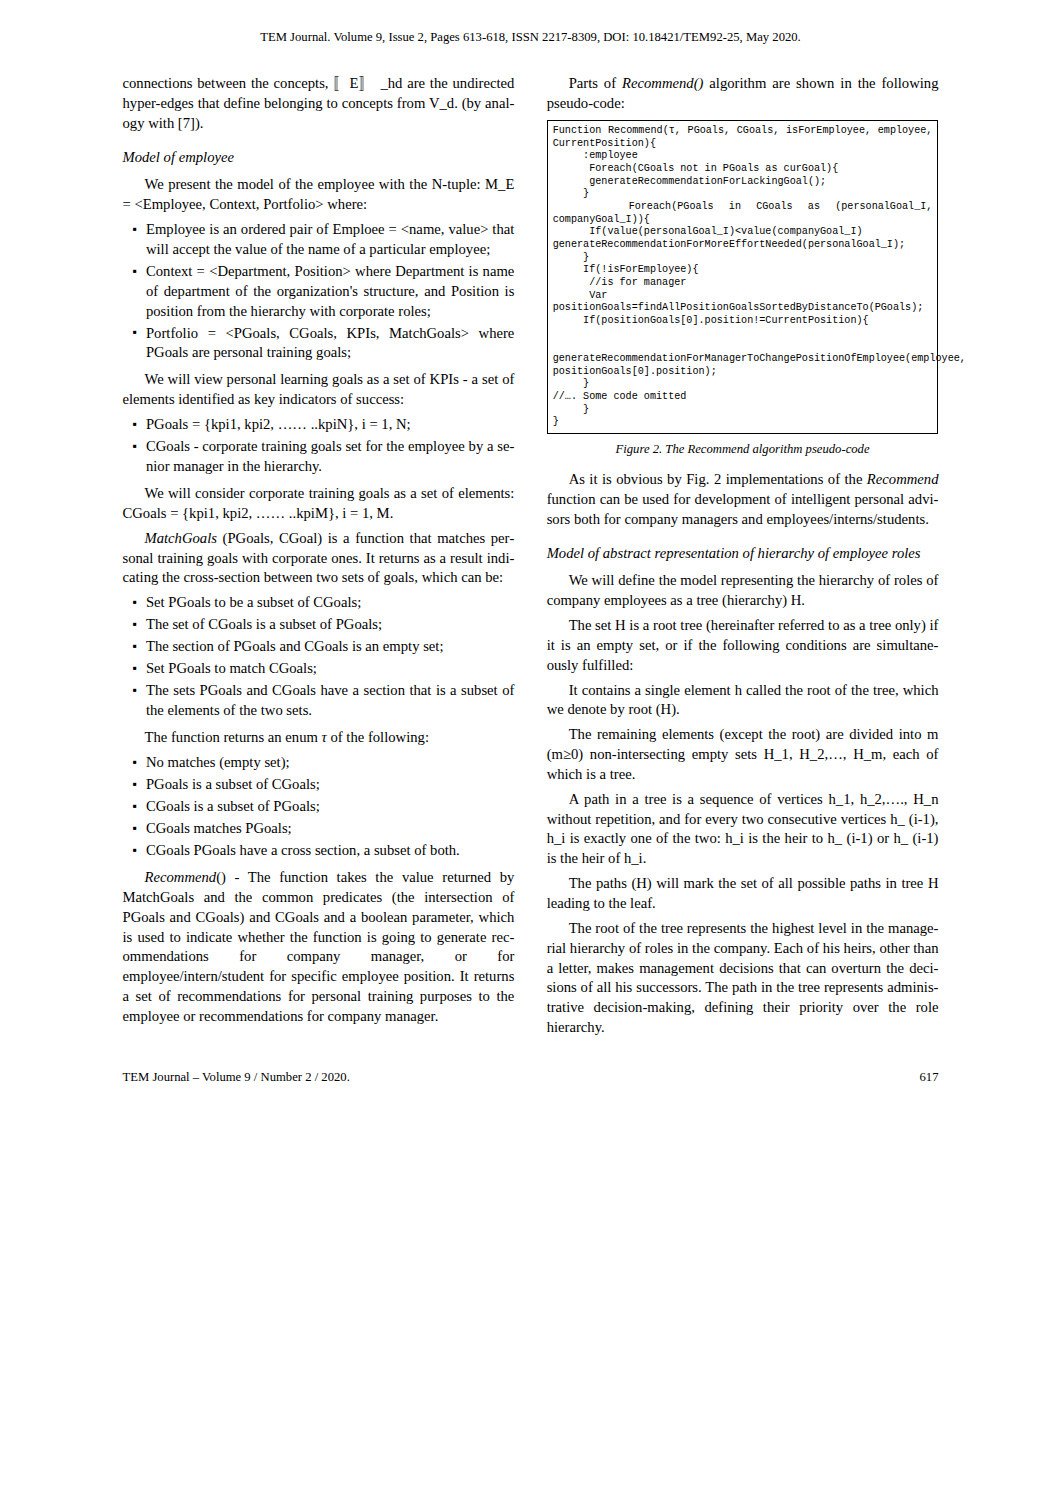TEM Journal. Volume 9, Issue 2, Pages 613-618, ISSN 2217-8309, DOI: 10.18421/TEM92-25, May 2020.
connections between the concepts, 〚E〛 _hd are the undirected hyper-edges that define belonging to concepts from V_d. (by analogy with [7]).
Model of employee
We present the model of the employee with the N-tuple: M_E = <Employee, Context, Portfolio> where:
Employee is an ordered pair of Emploee = <name, value> that will accept the value of the name of a particular employee;
Context = <Department, Position> where Department is name of department of the organization's structure, and Position is position from the hierarchy with corporate roles;
Portfolio = <PGoals, CGoals, KPIs, MatchGoals> where PGoals are personal training goals;
We will view personal learning goals as a set of KPIs - a set of elements identified as key indicators of success:
PGoals = {kpi1, kpi2, …… ..kpiN}, i = 1, N;
CGoals - corporate training goals set for the employee by a senior manager in the hierarchy.
We will consider corporate training goals as a set of elements: CGoals = {kpi1, kpi2, …… ..kpiM}, i = 1, M.
MatchGoals (PGoals, CGoal) is a function that matches personal training goals with corporate ones. It returns as a result indicating the cross-section between two sets of goals, which can be:
Set PGoals to be a subset of CGoals;
The set of CGoals is a subset of PGoals;
The section of PGoals and CGoals is an empty set;
Set PGoals to match CGoals;
The sets PGoals and CGoals have a section that is a subset of the elements of the two sets.
The function returns an enum τ of the following:
No matches (empty set);
PGoals is a subset of CGoals;
CGoals is a subset of PGoals;
CGoals matches PGoals;
CGoals PGoals have a cross section, a subset of both.
Recommend() - The function takes the value returned by MatchGoals and the common predicates (the intersection of PGoals and CGoals) and CGoals and a boolean parameter, which is used to indicate whether the function is going to generate recommendations for company manager, or for employee/intern/student for specific employee position. It returns a set of recommendations for personal training purposes to the employee or recommendations for company manager.
Parts of Recommend() algorithm are shown in the following pseudo-code:
Function Recommend(τ, PGoals, CGoals, isForEmployee, employee, CurrentPosition){ :employee Foreach(CGoals not in PGoals as curGoal){ generateRecommendationForLackingGoal(); } Foreach(PGoals in CGoals as (personalGoal_I, companyGoal_I)){ If(value(personalGoal_I)<value(companyGoal_I) generateRecommendationForMoreEffortNeeded(personalGoal_I); } If(!isForEmployee){ //is for manager Var positionGoals=findAllPositionGoalsSortedByDistanceTo(PGoals); If(positionGoals[0].position!=CurrentPosition){ generateRecommendationForManagerToChangePositionOfEmployee(employee, positionGoals[0].position); } //…. Some code omitted } }
Figure 2. The Recommend algorithm pseudo-code
As it is obvious by Fig. 2 implementations of the Recommend function can be used for development of intelligent personal advisors both for company managers and employees/interns/students.
Model of abstract representation of hierarchy of employee roles
We will define the model representing the hierarchy of roles of company employees as a tree (hierarchy) H.
The set H is a root tree (hereinafter referred to as a tree only) if it is an empty set, or if the following conditions are simultaneously fulfilled:
It contains a single element h called the root of the tree, which we denote by root (H).
The remaining elements (except the root) are divided into m (m≥0) non-intersecting empty sets H_1, H_2,…, H_m, each of which is a tree.
A path in a tree is a sequence of vertices h_1, h_2,…., H_n without repetition, and for every two consecutive vertices h_ (i-1), h_i is exactly one of the two: h_i is the heir to h_ (i-1) or h_ (i-1) is the heir of h_i.
The paths (H) will mark the set of all possible paths in tree H leading to the leaf.
The root of the tree represents the highest level in the managerial hierarchy of roles in the company. Each of his heirs, other than a letter, makes management decisions that can overturn the decisions of all his successors. The path in the tree represents administrative decision-making, defining their priority over the role hierarchy.
TEM Journal – Volume 9 / Number 2 / 2020. 617